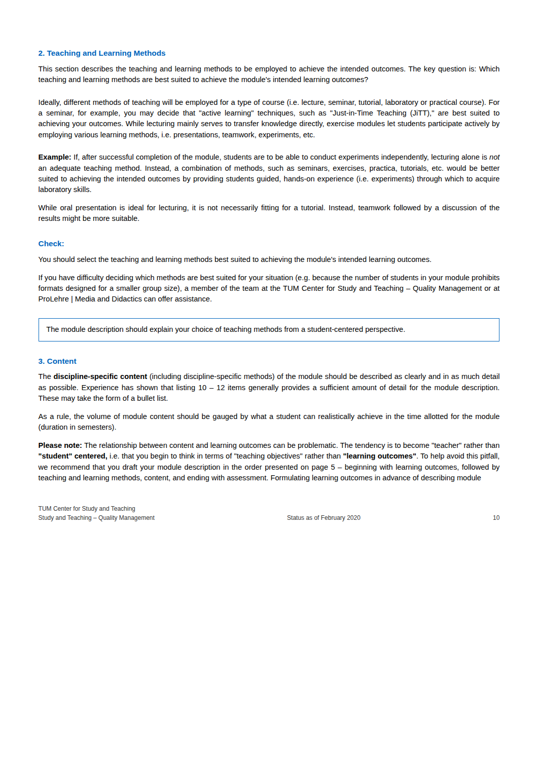2. Teaching and Learning Methods
This section describes the teaching and learning methods to be employed to achieve the intended outcomes. The key question is: Which teaching and learning methods are best suited to achieve the module's intended learning outcomes?
Ideally, different methods of teaching will be employed for a type of course (i.e. lecture, seminar, tutorial, laboratory or practical course). For a seminar, for example, you may decide that "active learning" techniques, such as "Just-in-Time Teaching (JiTT)," are best suited to achieving your outcomes. While lecturing mainly serves to transfer knowledge directly, exercise modules let students participate actively by employing various learning methods, i.e. presentations, teamwork, experiments, etc.
Example: If, after successful completion of the module, students are to be able to conduct experiments independently, lecturing alone is not an adequate teaching method. Instead, a combination of methods, such as seminars, exercises, practica, tutorials, etc. would be better suited to achieving the intended outcomes by providing students guided, hands-on experience (i.e. experiments) through which to acquire laboratory skills.
While oral presentation is ideal for lecturing, it is not necessarily fitting for a tutorial. Instead, teamwork followed by a discussion of the results might be more suitable.
Check:
You should select the teaching and learning methods best suited to achieving the module's intended learning outcomes.
If you have difficulty deciding which methods are best suited for your situation (e.g. because the number of students in your module prohibits formats designed for a smaller group size), a member of the team at the TUM Center for Study and Teaching – Quality Management or at ProLehre | Media and Didactics can offer assistance.
The module description should explain your choice of teaching methods from a student-centered perspective.
3. Content
The discipline-specific content (including discipline-specific methods) of the module should be described as clearly and in as much detail as possible. Experience has shown that listing 10 – 12 items generally provides a sufficient amount of detail for the module description. These may take the form of a bullet list.
As a rule, the volume of module content should be gauged by what a student can realistically achieve in the time allotted for the module (duration in semesters).
Please note: The relationship between content and learning outcomes can be problematic. The tendency is to become "teacher" rather than "student" centered, i.e. that you begin to think in terms of "teaching objectives" rather than "learning outcomes". To help avoid this pitfall, we recommend that you draft your module description in the order presented on page 5 – beginning with learning outcomes, followed by teaching and learning methods, content, and ending with assessment. Formulating learning outcomes in advance of describing module
TUM Center for Study and Teaching
Study and Teaching – Quality Management
Status as of February 2020
10